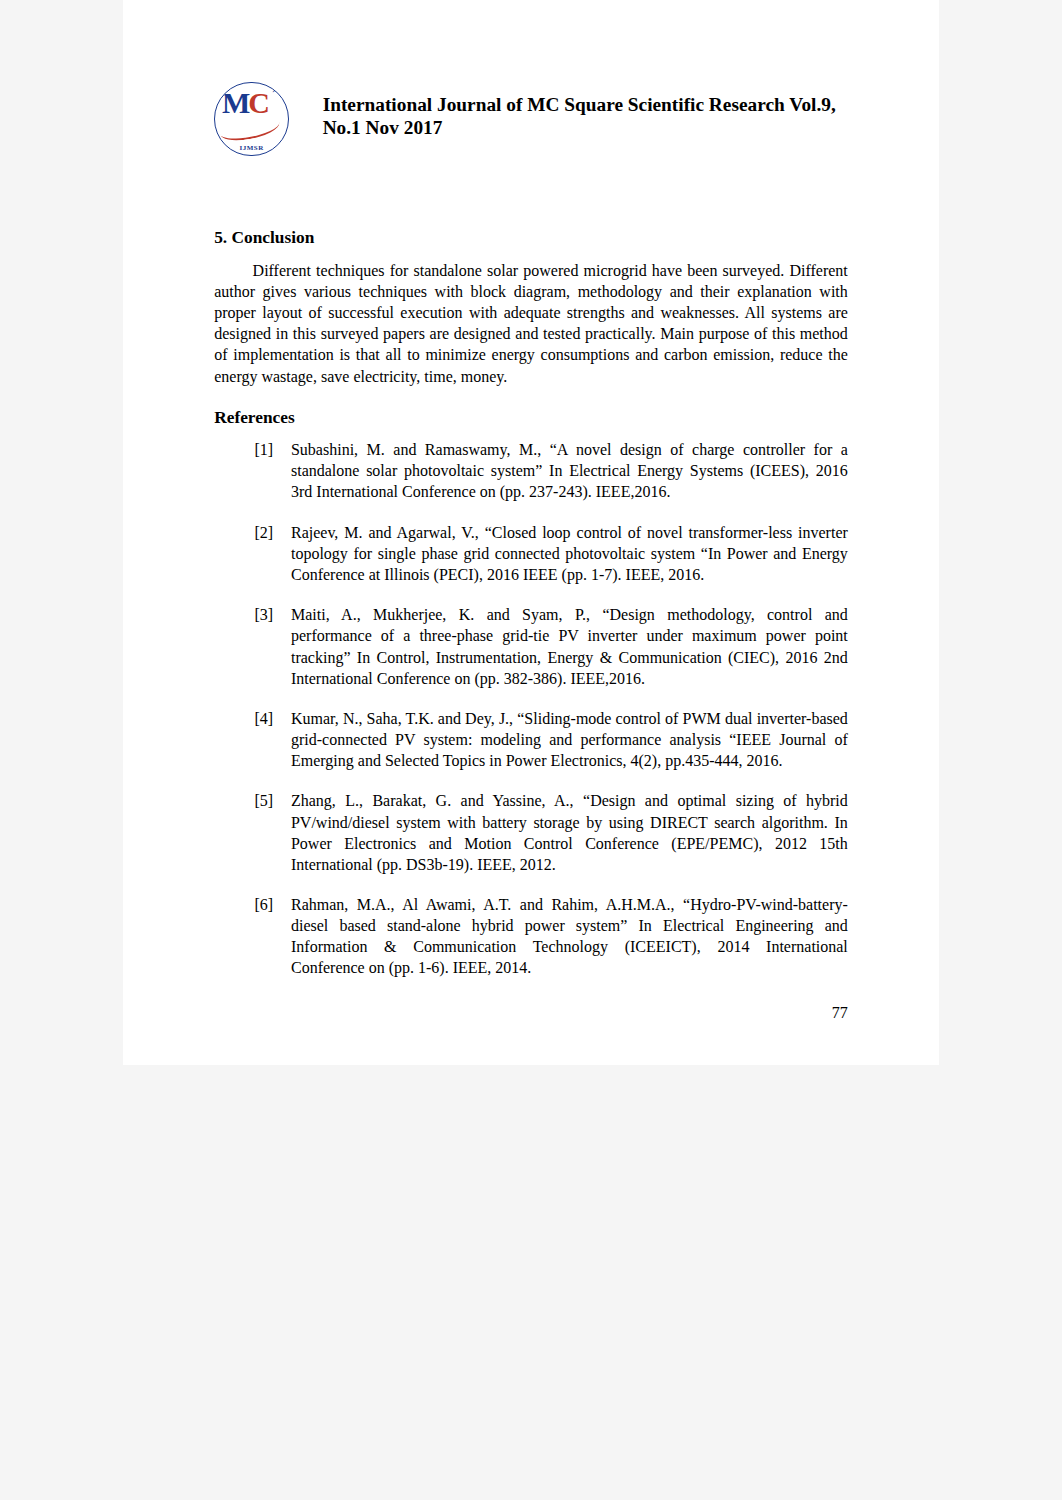MC ’ IJMSR
International Journal of MC Square Scientific Research Vol.9, No.1 Nov 2017
5. Conclusion
Different techniques for standalone solar powered microgrid have been surveyed. Different author gives various techniques with block diagram, methodology and their explanation with proper layout of successful execution with adequate strengths and weaknesses. All systems are designed in this surveyed papers are designed and tested practically. Main purpose of this method of implementation is that all to minimize energy consumptions and carbon emission, reduce the energy wastage, save electricity, time, money.
References
[1] Subashini, M. and Ramaswamy, M., “A novel design of charge controller for a standalone solar photovoltaic system” In Electrical Energy Systems (ICEES), 2016 3rd International Conference on (pp. 237-243). IEEE,2016.
[2] Rajeev, M. and Agarwal, V., “Closed loop control of novel transformer-less inverter topology for single phase grid connected photovoltaic system “In Power and Energy Conference at Illinois (PECI), 2016 IEEE (pp. 1-7). IEEE, 2016.
[3] Maiti, A., Mukherjee, K. and Syam, P., “Design methodology, control and performance of a three-phase grid-tie PV inverter under maximum power point tracking” In Control, Instrumentation, Energy & Communication (CIEC), 2016 2nd International Conference on (pp. 382-386). IEEE,2016.
[4] Kumar, N., Saha, T.K. and Dey, J., “Sliding-mode control of PWM dual inverter-based grid-connected PV system: modeling and performance analysis “IEEE Journal of Emerging and Selected Topics in Power Electronics, 4(2), pp.435-444, 2016.
[5] Zhang, L., Barakat, G. and Yassine, A., “Design and optimal sizing of hybrid PV/wind/diesel system with battery storage by using DIRECT search algorithm. In Power Electronics and Motion Control Conference (EPE/PEMC), 2012 15th International (pp. DS3b-19). IEEE, 2012.
[6] Rahman, M.A., Al Awami, A.T. and Rahim, A.H.M.A., “Hydro-PV-wind-battery-diesel based stand-alone hybrid power system” In Electrical Engineering and Information & Communication Technology (ICEEICT), 2014 International Conference on (pp. 1-6). IEEE, 2014.
77